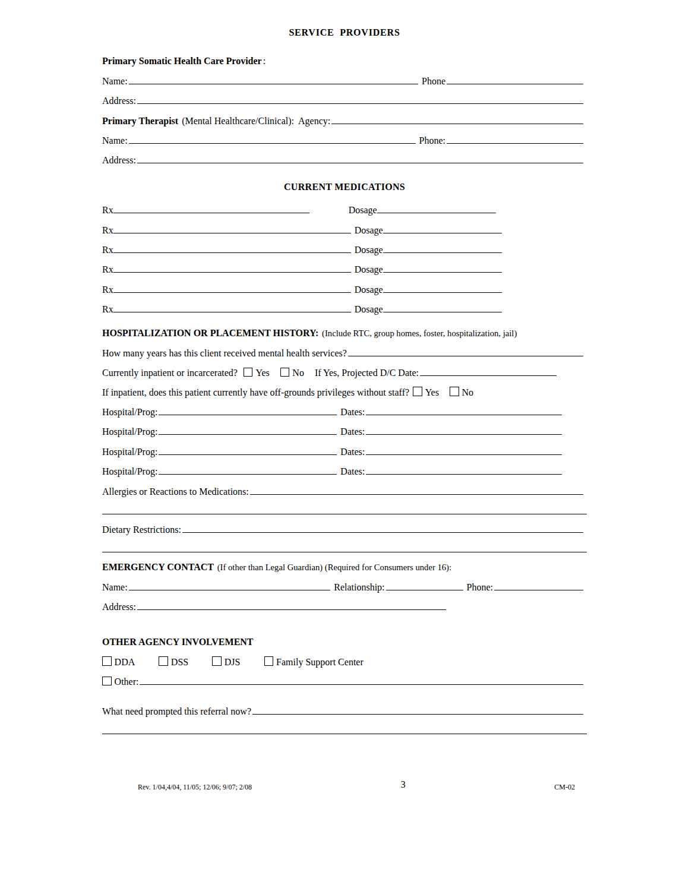SERVICE PROVIDERS
Primary Somatic Health Care Provider:
Name: Phone
Address:
Primary Therapist (Mental Healthcare/Clinical): Agency:
Name: Phone:
Address:
CURRENT MEDICATIONS
Rx Dosage
Rx Dosage
Rx Dosage
Rx Dosage
Rx Dosage
Rx Dosage
HOSPITALIZATION OR PLACEMENT HISTORY: (Include RTC, group homes, foster, hospitalization, jail)
How many years has this client received mental health services?
Currently inpatient or incarcerated? Yes No If Yes, Projected D/C Date:
If inpatient, does this patient currently have off-grounds privileges without staff? Yes No
Hospital/Prog: Dates:
Hospital/Prog: Dates:
Hospital/Prog: Dates:
Hospital/Prog: Dates:
Allergies or Reactions to Medications:
Dietary Restrictions:
EMERGENCY CONTACT (If other than Legal Guardian) (Required for Consumers under 16):
Name: Relationship: Phone:
Address:
OTHER AGENCY INVOLVEMENT
DDA DSS DJS Family Support Center
Other:
What need prompted this referral now?
Rev. 1/04,4/04, 11/05; 12/06; 9/07; 2/08
3
CM-02